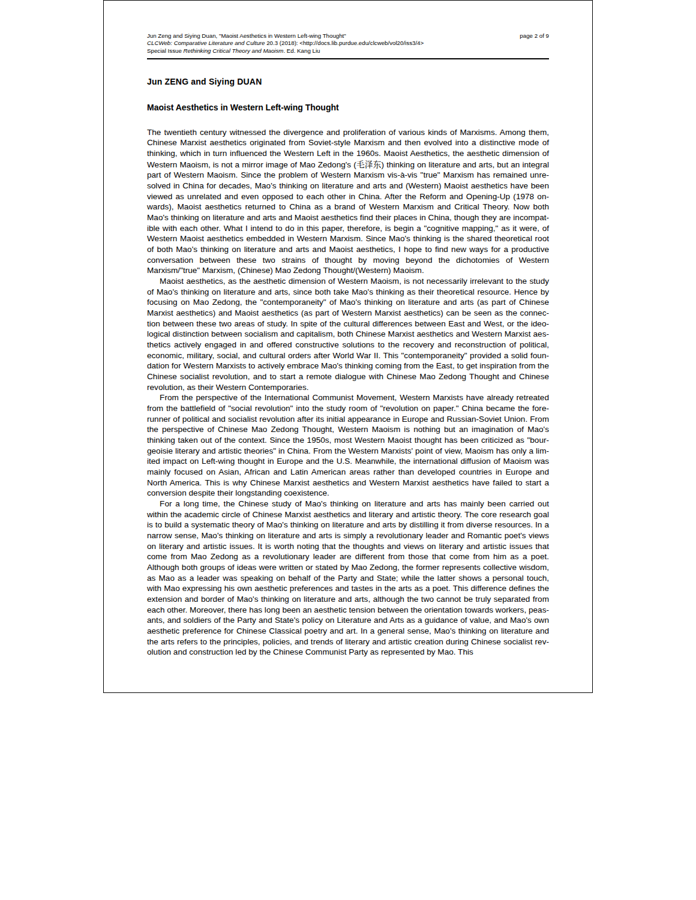Jun Zeng and Siying Duan, "Maoist Aesthetics in Western Left-wing Thought"page 2 of 9
CLCWeb: Comparative Literature and Culture 20.3 (2018): <http://docs.lib.purdue.edu/clcweb/vol20/iss3/4>
Special Issue Rethinking Critical Theory and Maoism. Ed. Kang Liu
Jun ZENG and Siying DUAN
Maoist Aesthetics in Western Left-wing Thought
The twentieth century witnessed the divergence and proliferation of various kinds of Marxisms. Among them, Chinese Marxist aesthetics originated from Soviet-style Marxism and then evolved into a distinctive mode of thinking, which in turn influenced the Western Left in the 1960s. Maoist Aesthetics, the aesthetic dimension of Western Maoism, is not a mirror image of Mao Zedong's (毛泽东) thinking on literature and arts, but an integral part of Western Maoism. Since the problem of Western Marxism vis-à-vis "true" Marxism has remained unresolved in China for decades, Mao's thinking on literature and arts and (Western) Maoist aesthetics have been viewed as unrelated and even opposed to each other in China. After the Reform and Opening-Up (1978 onwards), Maoist aesthetics returned to China as a brand of Western Marxism and Critical Theory. Now both Mao's thinking on literature and arts and Maoist aesthetics find their places in China, though they are incompatible with each other. What I intend to do in this paper, therefore, is begin a "cognitive mapping," as it were, of Western Maoist aesthetics embedded in Western Marxism. Since Mao's thinking is the shared theoretical root of both Mao's thinking on literature and arts and Maoist aesthetics, I hope to find new ways for a productive conversation between these two strains of thought by moving beyond the dichotomies of Western Marxism/"true" Marxism, (Chinese) Mao Zedong Thought/(Western) Maoism.
Maoist aesthetics, as the aesthetic dimension of Western Maoism, is not necessarily irrelevant to the study of Mao's thinking on literature and arts, since both take Mao's thinking as their theoretical resource. Hence by focusing on Mao Zedong, the "contemporaneity" of Mao's thinking on literature and arts (as part of Chinese Marxist aesthetics) and Maoist aesthetics (as part of Western Marxist aesthetics) can be seen as the connection between these two areas of study. In spite of the cultural differences between East and West, or the ideological distinction between socialism and capitalism, both Chinese Marxist aesthetics and Western Marxist aesthetics actively engaged in and offered constructive solutions to the recovery and reconstruction of political, economic, military, social, and cultural orders after World War II. This "contemporaneity" provided a solid foundation for Western Marxists to actively embrace Mao's thinking coming from the East, to get inspiration from the Chinese socialist revolution, and to start a remote dialogue with Chinese Mao Zedong Thought and Chinese revolution, as their Western Contemporaries.
From the perspective of the International Communist Movement, Western Marxists have already retreated from the battlefield of "social revolution" into the study room of "revolution on paper." China became the forerunner of political and socialist revolution after its initial appearance in Europe and Russian-Soviet Union. From the perspective of Chinese Mao Zedong Thought, Western Maoism is nothing but an imagination of Mao's thinking taken out of the context. Since the 1950s, most Western Maoist thought has been criticized as "bourgeoisie literary and artistic theories" in China. From the Western Marxists' point of view, Maoism has only a limited impact on Left-wing thought in Europe and the U.S. Meanwhile, the international diffusion of Maoism was mainly focused on Asian, African and Latin American areas rather than developed countries in Europe and North America. This is why Chinese Marxist aesthetics and Western Marxist aesthetics have failed to start a conversion despite their longstanding coexistence.
For a long time, the Chinese study of Mao's thinking on literature and arts has mainly been carried out within the academic circle of Chinese Marxist aesthetics and literary and artistic theory. The core research goal is to build a systematic theory of Mao's thinking on literature and arts by distilling it from diverse resources. In a narrow sense, Mao's thinking on literature and arts is simply a revolutionary leader and Romantic poet's views on literary and artistic issues. It is worth noting that the thoughts and views on literary and artistic issues that come from Mao Zedong as a revolutionary leader are different from those that come from him as a poet. Although both groups of ideas were written or stated by Mao Zedong, the former represents collective wisdom, as Mao as a leader was speaking on behalf of the Party and State; while the latter shows a personal touch, with Mao expressing his own aesthetic preferences and tastes in the arts as a poet. This difference defines the extension and border of Mao's thinking on literature and arts, although the two cannot be truly separated from each other. Moreover, there has long been an aesthetic tension between the orientation towards workers, peasants, and soldiers of the Party and State's policy on Literature and Arts as a guidance of value, and Mao's own aesthetic preference for Chinese Classical poetry and art. In a general sense, Mao's thinking on literature and the arts refers to the principles, policies, and trends of literary and artistic creation during Chinese socialist revolution and construction led by the Chinese Communist Party as represented by Mao. This